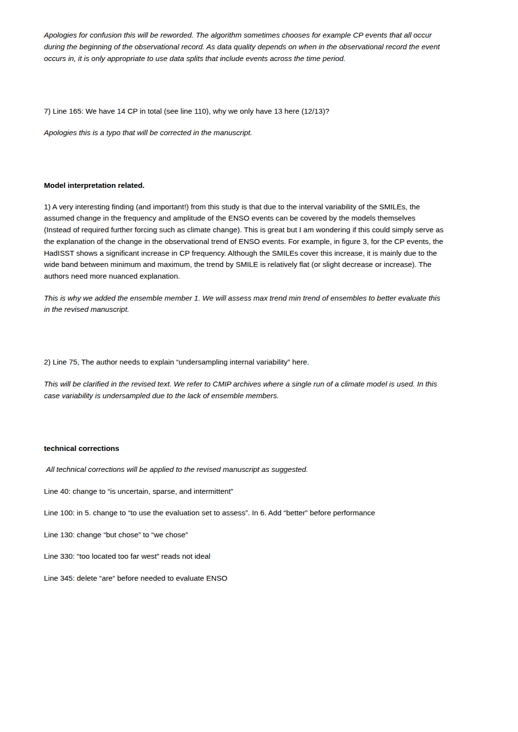Apologies for confusion this will be reworded. The algorithm sometimes chooses for example CP events that all occur during the beginning of the observational record. As data quality depends on when in the observational record the event occurs in, it is only appropriate to use data splits that include events across the time period.
7) Line 165: We have 14 CP in total (see line 110), why we only have 13 here (12/13)?
Apologies this is a typo that will be corrected in the manuscript.
Model interpretation related.
1) A very interesting finding (and important!) from this study is that due to the interval variability of the SMILEs, the assumed change in the frequency and amplitude of the ENSO events can be covered by the models themselves (Instead of required further forcing such as climate change). This is great but I am wondering if this could simply serve as the explanation of the change in the observational trend of ENSO events. For example, in figure 3, for the CP events, the HadISST shows a significant increase in CP frequency. Although the SMILEs cover this increase, it is mainly due to the wide band between minimum and maximum, the trend by SMILE is relatively flat (or slight decrease or increase). The authors need more nuanced explanation.
This is why we added the ensemble member 1. We will assess max trend min trend of ensembles to better evaluate this in the revised manuscript.
2) Line 75, The author needs to explain “undersampling internal variability” here.
This will be clarified in the revised text. We refer to CMIP archives where a single run of a climate model is used. In this case variability is undersampled due to the lack of ensemble members.
technical corrections
All technical corrections will be applied to the revised manuscript as suggested.
Line 40: change to “is uncertain, sparse, and intermittent”
Line 100: in 5. change to “to use the evaluation set to assess”. In 6. Add “better” before performance
Line 130: change “but chose” to “we chose”
Line 330: “too located too far west” reads not ideal
Line 345: delete “are“ before needed to evaluate ENSO